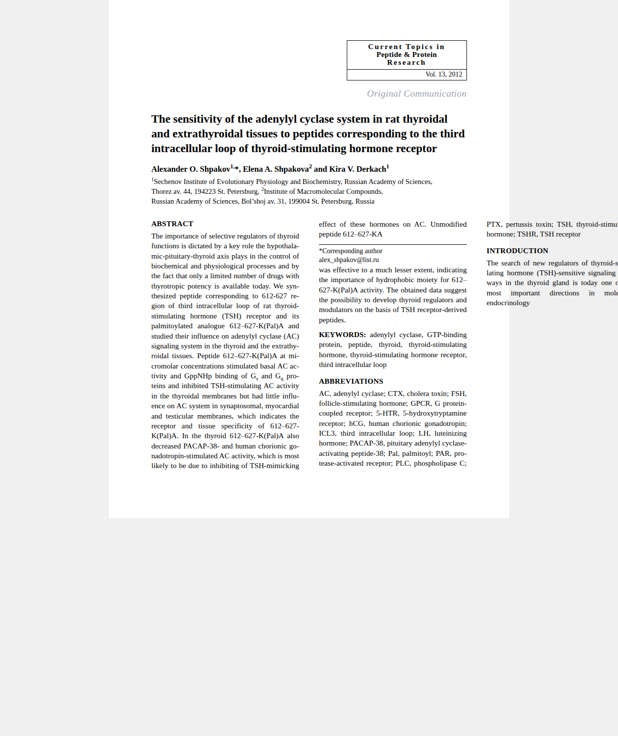Current Topics in
Peptide & Protein
Research
Vol. 13, 2012
Original Communication
The sensitivity of the adenylyl cyclase system in rat thyroidal and extrathyroidal tissues to peptides corresponding to the third intracellular loop of thyroid-stimulating hormone receptor
Alexander O. Shpakov1,*, Elena A. Shpakova2 and Kira V. Derkach1
1Sechenov Institute of Evolutionary Physiology and Biochemistry, Russian Academy of Sciences,
Thorez av. 44, 194223 St. Petersburg, 2Institute of Macromolecular Compounds,
Russian Academy of Sciences, Bol’shoj av. 31, 199004 St. Petersburg, Russia
ABSTRACT
The importance of selective regulators of thyroid functions is dictated by a key role the hypothalamic-pituitary-thyroid axis plays in the control of biochemical and physiological processes and by the fact that only a limited number of drugs with thyrotropic potency is available today. We synthesized peptide corresponding to 612-627 region of third intracellular loop of rat thyroid-stimulating hormone (TSH) receptor and its palmitoylated analogue 612–627-K(Pal)A and studied their influence on adenylyl cyclase (AC) signaling system in the thyroid and the extrathyroidal tissues. Peptide 612–627-K(Pal)A at micromolar concentrations stimulated basal AC activity and GppNHp binding of Gs and Gq proteins and inhibited TSH-stimulating AC activity in the thyroidal membranes but had little influence on AC system in synaptosomal, myocardial and testicular membranes, which indicates the receptor and tissue specificity of 612–627-K(Pal)A. In the thyroid 612–627-K(Pal)A also decreased PACAP-38- and human chorionic gonadotropin-stimulated AC activity, which is most likely to be due to inhibiting of TSH-mimicking effect of these hormones on AC. Unmodified peptide 612–627-KA
*Corresponding author
alex_shpakov@list.ru
was effective to a much lesser extent, indicating the importance of hydrophobic moiety for 612–627-K(Pal)A activity. The obtained data suggest the possibility to develop thyroid regulators and modulators on the basis of TSH receptor-derived peptides.
KEYWORDS: adenylyl cyclase, GTP-binding protein, peptide, thyroid, thyroid-stimulating hormone, thyroid-stimulating hormone receptor, third intracellular loop
ABBREVIATIONS
AC, adenylyl cyclase; CTX, cholera toxin; FSH, follicle-stimulating hormone; GPCR, G protein-coupled receptor; 5-HTR, 5-hydroxytryptamine receptor; hCG, human chorionic gonadotropin; ICL3, third intracellular loop; LH, luteinizing hormone; PACAP-38, pituitary adenylyl cyclase-activating peptide-38; Pal, palmitoyl; PAR, protease-activated receptor; PLC, phospholipase C; PTX, pertussis toxin; TSH, thyroid-stimulating hormone; TSHR, TSH receptor
INTRODUCTION
The search of new regulators of thyroid-stimulating hormone (TSH)-sensitive signaling pathways in the thyroid gland is today one of the most important directions in molecular endocrinology